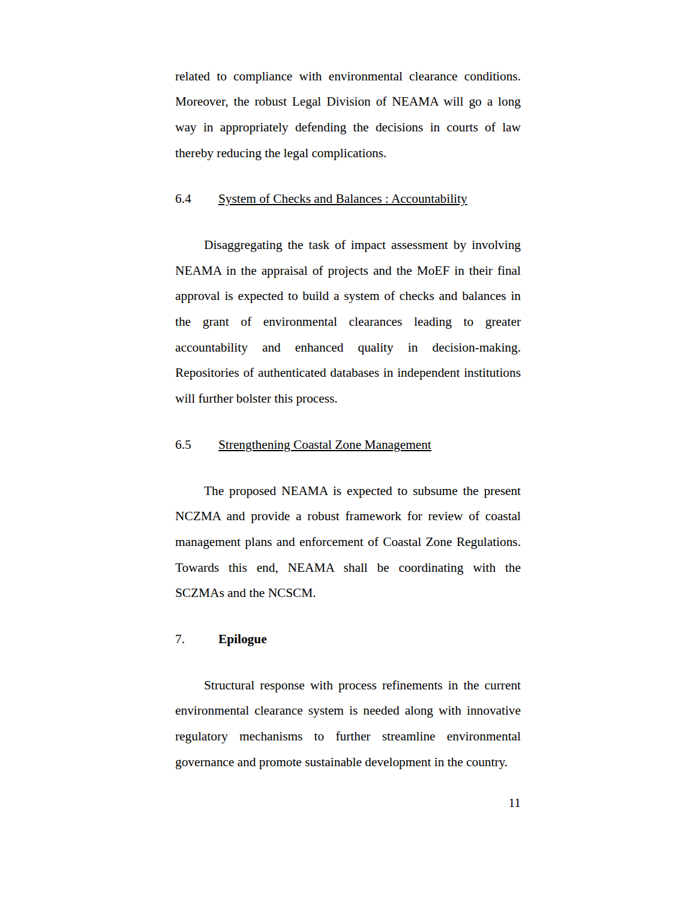related to compliance with environmental clearance conditions. Moreover, the robust Legal Division of NEAMA will go a long way in appropriately defending the decisions in courts of law thereby reducing the legal complications.
6.4 System of Checks and Balances : Accountability
Disaggregating the task of impact assessment by involving NEAMA in the appraisal of projects and the MoEF in their final approval is expected to build a system of checks and balances in the grant of environmental clearances leading to greater accountability and enhanced quality in decision-making. Repositories of authenticated databases in independent institutions will further bolster this process.
6.5 Strengthening Coastal Zone Management
The proposed NEAMA is expected to subsume the present NCZMA and provide a robust framework for review of coastal management plans and enforcement of Coastal Zone Regulations. Towards this end, NEAMA shall be coordinating with the SCZMAs and the NCSCM.
7. Epilogue
Structural response with process refinements in the current environmental clearance system is needed along with innovative regulatory mechanisms to further streamline environmental governance and promote sustainable development in the country.
11